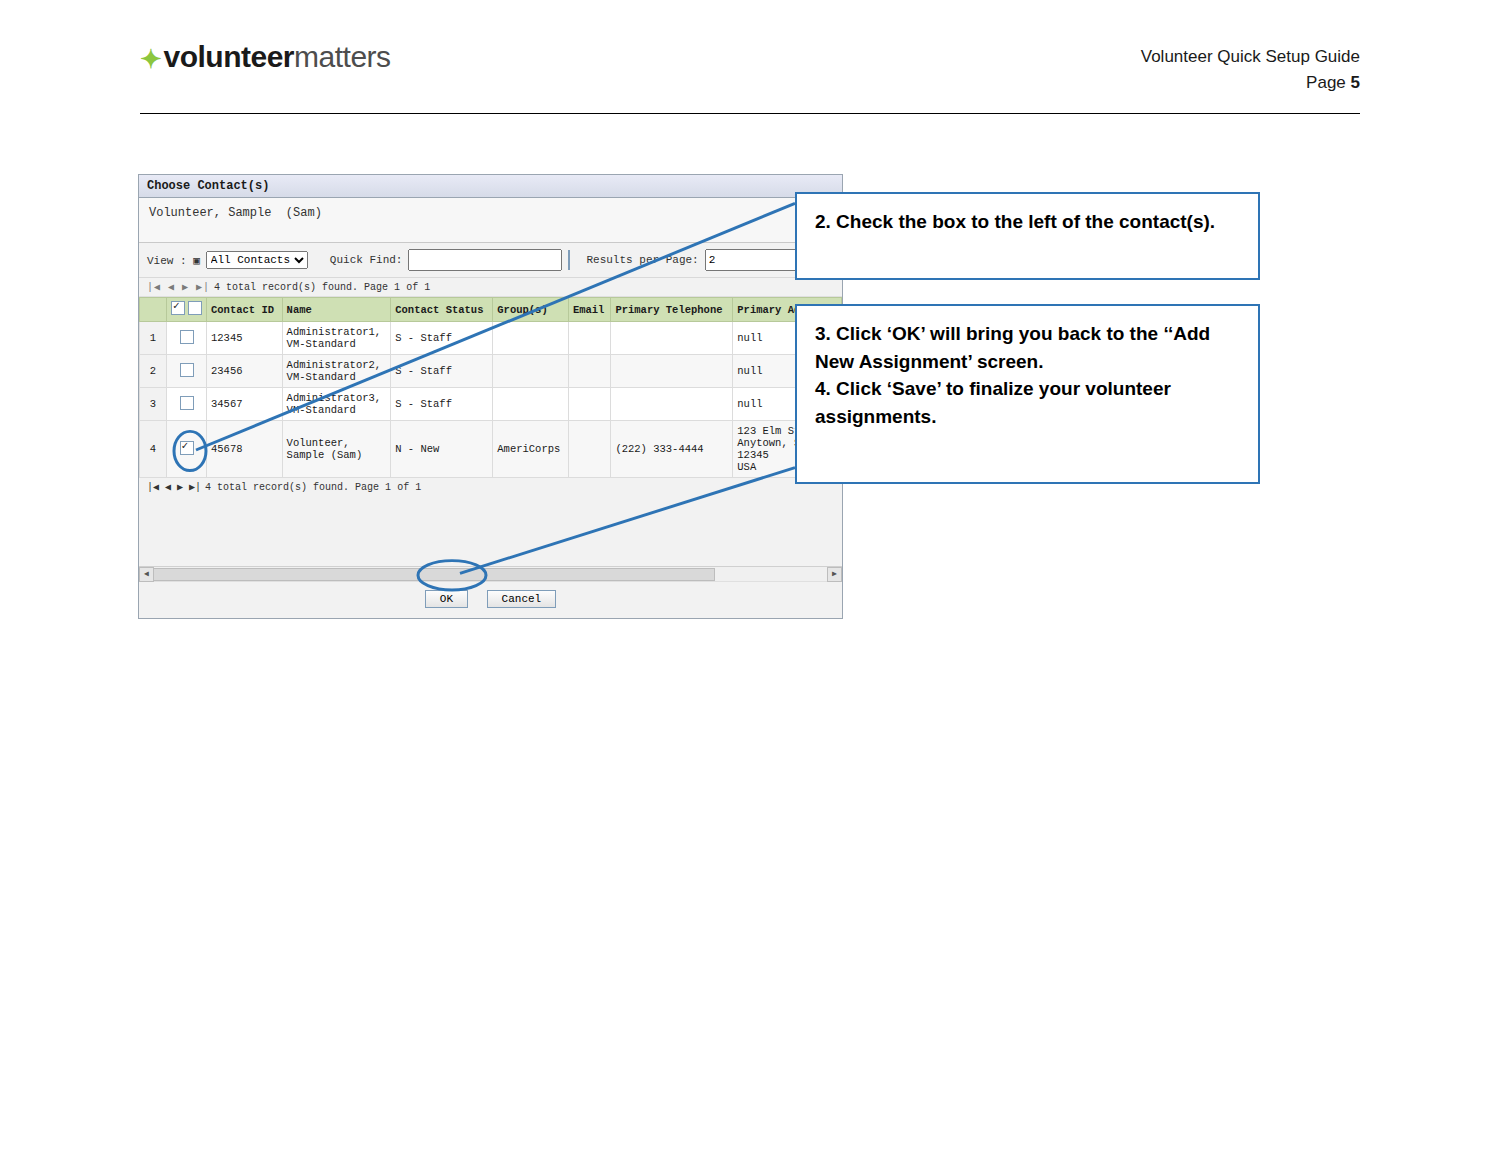✦volunteer matters
Volunteer Quick Setup Guide
Page 5
Choose Contact(s)
Volunteer, Sample (Sam)
View : ▣ All Contacts Quick Find: Results per Page:
|◀ ◀ ▶ ▶| 4 total record(s) found. Page 1 of 1
| | | Contact ID | Name | Contact Status | Group(s) | Email | Primary Telephone | Primary Address |
| --- | --- | --- | --- | --- | --- | --- | --- | --- |
| 1 | | 12345 | Administrator1, VM-Standard | S - Staff | | | | null |
| 2 | | 23456 | Administrator2, VM-Standard | S - Staff | | | | null |
| 3 | | 34567 | Administrator3, VM-Standard | S - Staff | | | | null |
| 4 | | 45678 | Volunteer, Sample (Sam) | N - New | AmeriCorps | | (222) 333-4444 | 123 Elm Street Anytown, ST 12345 USA |
|◀ ◀ ▶ ▶| 4 total record(s) found. Page 1 of 1
◀ ▶
OK Cancel
2. Check the box to the left of the contact(s).
3. Click ‘OK’ will bring you back to the ‘‘Add New Assignment’ screen.
4. Click ‘Save’ to finalize your volunteer assignments.